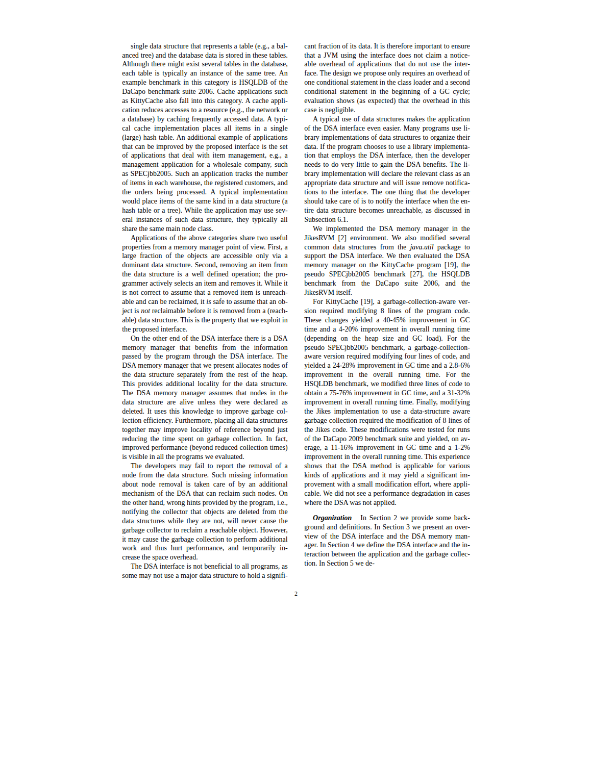single data structure that represents a table (e.g., a balanced tree) and the database data is stored in these tables. Although there might exist several tables in the database, each table is typically an instance of the same tree. An example benchmark in this category is HSQLDB of the DaCapo benchmark suite 2006. Cache applications such as KittyCache also fall into this category. A cache application reduces accesses to a resource (e.g., the network or a database) by caching frequently accessed data. A typical cache implementation places all items in a single (large) hash table. An additional example of applications that can be improved by the proposed interface is the set of applications that deal with item management, e.g., a management application for a wholesale company, such as SPECjbb2005. Such an application tracks the number of items in each warehouse, the registered customers, and the orders being processed. A typical implementation would place items of the same kind in a data structure (a hash table or a tree). While the application may use several instances of such data structure, they typically all share the same main node class.
Applications of the above categories share two useful properties from a memory manager point of view. First, a large fraction of the objects are accessible only via a dominant data structure. Second, removing an item from the data structure is a well defined operation; the programmer actively selects an item and removes it. While it is not correct to assume that a removed item is unreachable and can be reclaimed, it is safe to assume that an object is not reclaimable before it is removed from a (reachable) data structure. This is the property that we exploit in the proposed interface.
On the other end of the DSA interface there is a DSA memory manager that benefits from the information passed by the program through the DSA interface. The DSA memory manager that we present allocates nodes of the data structure separately from the rest of the heap. This provides additional locality for the data structure. The DSA memory manager assumes that nodes in the data structure are alive unless they were declared as deleted. It uses this knowledge to improve garbage collection efficiency. Furthermore, placing all data structures together may improve locality of reference beyond just reducing the time spent on garbage collection. In fact, improved performance (beyond reduced collection times) is visible in all the programs we evaluated.
The developers may fail to report the removal of a node from the data structure. Such missing information about node removal is taken care of by an additional mechanism of the DSA that can reclaim such nodes. On the other hand, wrong hints provided by the program, i.e., notifying the collector that objects are deleted from the data structures while they are not, will never cause the garbage collector to reclaim a reachable object. However, it may cause the garbage collection to perform additional work and thus hurt performance, and temporarily increase the space overhead.
The DSA interface is not beneficial to all programs, as some may not use a major data structure to hold a significant fraction of its data. It is therefore important to ensure that a JVM using the interface does not claim a noticeable overhead of applications that do not use the interface. The design we propose only requires an overhead of one conditional statement in the class loader and a second conditional statement in the beginning of a GC cycle; evaluation shows (as expected) that the overhead in this case is negligible.
A typical use of data structures makes the application of the DSA interface even easier. Many programs use library implementations of data structures to organize their data. If the program chooses to use a library implementation that employs the DSA interface, then the developer needs to do very little to gain the DSA benefits. The library implementation will declare the relevant class as an appropriate data structure and will issue remove notifications to the interface. The one thing that the developer should take care of is to notify the interface when the entire data structure becomes unreachable, as discussed in Subsection 6.1.
We implemented the DSA memory manager in the JikesRVM [2] environment. We also modified several common data structures from the java.util package to support the DSA interface. We then evaluated the DSA memory manager on the KittyCache program [19], the pseudo SPECjbb2005 benchmark [27], the HSQLDB benchmark from the DaCapo suite 2006, and the JikesRVM itself.
For KittyCache [19], a garbage-collection-aware version required modifying 8 lines of the program code. These changes yielded a 40-45% improvement in GC time and a 4-20% improvement in overall running time (depending on the heap size and GC load). For the pseudo SPECjbb2005 benchmark, a garbage-collection-aware version required modifying four lines of code, and yielded a 24-28% improvement in GC time and a 2.8-6% improvement in the overall running time. For the HSQLDB benchmark, we modified three lines of code to obtain a 75-76% improvement in GC time, and a 31-32% improvement in overall running time. Finally, modifying the Jikes implementation to use a data-structure aware garbage collection required the modification of 8 lines of the Jikes code. These modifications were tested for runs of the DaCapo 2009 benchmark suite and yielded, on average, a 11-16% improvement in GC time and a 1-2% improvement in the overall running time. This experience shows that the DSA method is applicable for various kinds of applications and it may yield a significant improvement with a small modification effort, where applicable. We did not see a performance degradation in cases where the DSA was not applied.
Organization In Section 2 we provide some background and definitions. In Section 3 we present an overview of the DSA interface and the DSA memory manager. In Section 4 we define the DSA interface and the interaction between the application and the garbage collection. In Section 5 we de-
2